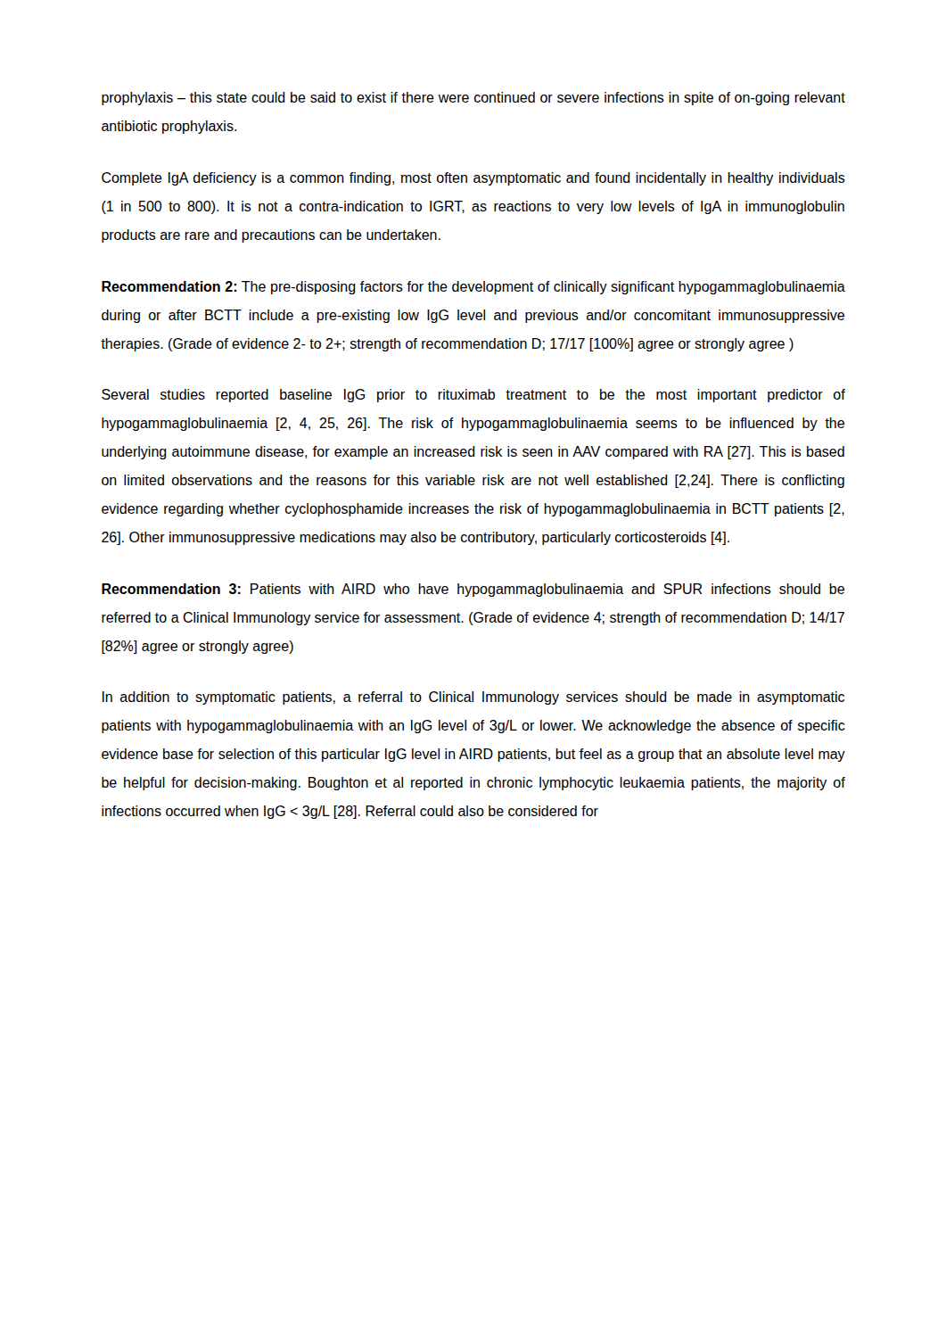prophylaxis – this state could be said to exist if there were continued or severe infections in spite of on-going relevant antibiotic prophylaxis.
Complete IgA deficiency is a common finding, most often asymptomatic and found incidentally in healthy individuals (1 in 500 to 800). It is not a contra-indication to IGRT, as reactions to very low levels of IgA in immunoglobulin products are rare and precautions can be undertaken.
Recommendation 2: The pre-disposing factors for the development of clinically significant hypogammaglobulinaemia during or after BCTT include a pre-existing low IgG level and previous and/or concomitant immunosuppressive therapies. (Grade of evidence 2- to 2+; strength of recommendation D; 17/17 [100%] agree or strongly agree )
Several studies reported baseline IgG prior to rituximab treatment to be the most important predictor of hypogammaglobulinaemia [2, 4, 25, 26]. The risk of hypogammaglobulinaemia seems to be influenced by the underlying autoimmune disease, for example an increased risk is seen in AAV compared with RA [27]. This is based on limited observations and the reasons for this variable risk are not well established [2,24]. There is conflicting evidence regarding whether cyclophosphamide increases the risk of hypogammaglobulinaemia in BCTT patients [2, 26]. Other immunosuppressive medications may also be contributory, particularly corticosteroids [4].
Recommendation 3: Patients with AIRD who have hypogammaglobulinaemia and SPUR infections should be referred to a Clinical Immunology service for assessment. (Grade of evidence 4; strength of recommendation D; 14/17 [82%] agree or strongly agree)
In addition to symptomatic patients, a referral to Clinical Immunology services should be made in asymptomatic patients with hypogammaglobulinaemia with an IgG level of 3g/L or lower. We acknowledge the absence of specific evidence base for selection of this particular IgG level in AIRD patients, but feel as a group that an absolute level may be helpful for decision-making. Boughton et al reported in chronic lymphocytic leukaemia patients, the majority of infections occurred when IgG < 3g/L [28]. Referral could also be considered for